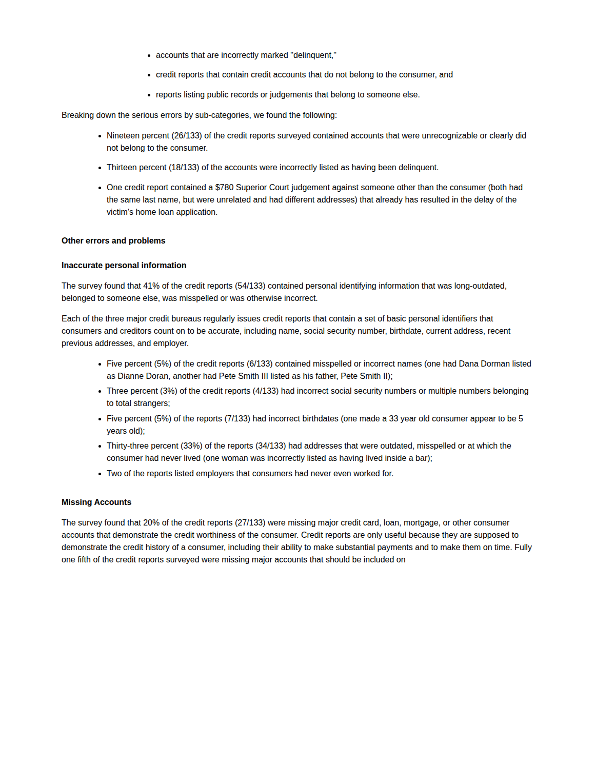accounts that are incorrectly marked "delinquent,"
credit reports that contain credit accounts that do not belong to the consumer, and
reports listing public records or judgements that belong to someone else.
Breaking down the serious errors by sub-categories, we found the following:
Nineteen percent (26/133) of the credit reports surveyed contained accounts that were unrecognizable or clearly did not belong to the consumer.
Thirteen percent (18/133) of the accounts were incorrectly listed as having been delinquent.
One credit report contained a $780 Superior Court judgement against someone other than the consumer (both had the same last name, but were unrelated and had different addresses) that already has resulted in the delay of the victim's home loan application.
Other errors and problems
Inaccurate personal information
The survey found that 41% of the credit reports (54/133) contained personal identifying information that was long-outdated, belonged to someone else, was misspelled or was otherwise incorrect.
Each of the three major credit bureaus regularly issues credit reports that contain a set of basic personal identifiers that consumers and creditors count on to be accurate, including name, social security number, birthdate, current address, recent previous addresses, and employer.
Five percent (5%) of the credit reports (6/133) contained misspelled or incorrect names (one had Dana Dorman listed as Dianne Doran, another had Pete Smith III listed as his father, Pete Smith II);
Three percent (3%) of the credit reports (4/133) had incorrect social security numbers or multiple numbers belonging to total strangers;
Five percent (5%) of the reports (7/133) had incorrect birthdates (one made a 33 year old consumer appear to be 5 years old);
Thirty-three percent (33%) of the reports (34/133) had addresses that were outdated, misspelled or at which the consumer had never lived (one woman was incorrectly listed as having lived inside a bar);
Two of the reports listed employers that consumers had never even worked for.
Missing Accounts
The survey found that 20% of the credit reports (27/133) were missing major credit card, loan, mortgage, or other consumer accounts that demonstrate the credit worthiness of the consumer. Credit reports are only useful because they are supposed to demonstrate the credit history of a consumer, including their ability to make substantial payments and to make them on time. Fully one fifth of the credit reports surveyed were missing major accounts that should be included on